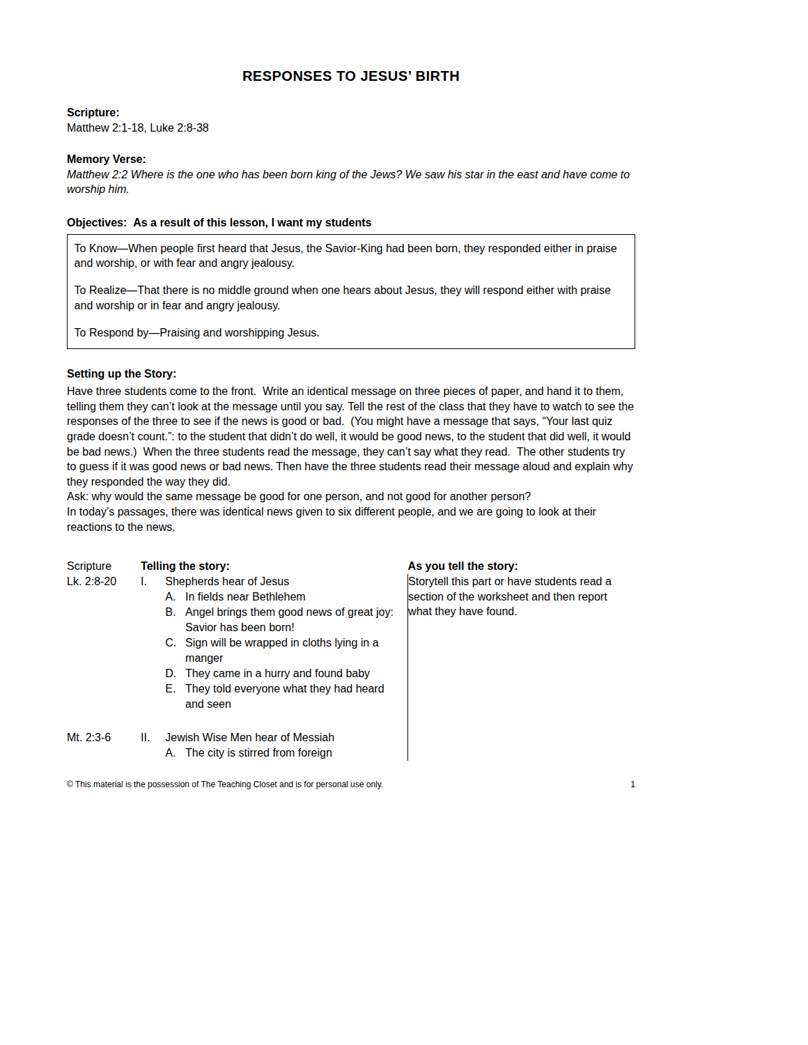RESPONSES TO JESUS’ BIRTH
Scripture:
Matthew 2:1-18, Luke 2:8-38
Memory Verse:
Matthew 2:2 Where is the one who has been born king of the Jews? We saw his star in the east and have come to worship him.
Objectives: As a result of this lesson, I want my students
To Know—When people first heard that Jesus, the Savior-King had been born, they responded either in praise and worship, or with fear and angry jealousy.
To Realize—That there is no middle ground when one hears about Jesus, they will respond either with praise and worship or in fear and angry jealousy.
To Respond by—Praising and worshipping Jesus.
Setting up the Story:
Have three students come to the front. Write an identical message on three pieces of paper, and hand it to them, telling them they can’t look at the message until you say. Tell the rest of the class that they have to watch to see the responses of the three to see if the news is good or bad. (You might have a message that says, “Your last quiz grade doesn’t count.”: to the student that didn’t do well, it would be good news, to the student that did well, it would be bad news.) When the three students read the message, they can’t say what they read. The other students try to guess if it was good news or bad news. Then have the three students read their message aloud and explain why they responded the way they did.
Ask: why would the same message be good for one person, and not good for another person?
In today’s passages, there was identical news given to six different people, and we are going to look at their reactions to the news.
| Scripture | Telling the story: | As you tell the story: |
| --- | --- | --- |
| Lk. 2:8-20 | I. Shepherds hear of Jesus A. In fields near Bethlehem B. Angel brings them good news of great joy: Savior has been born! C. Sign will be wrapped in cloths lying in a manger D. They came in a hurry and found baby E. They told everyone what they had heard and seen | Storytell this part or have students read a section of the worksheet and then report what they have found. |
| Mt. 2:3-6 | II. Jewish Wise Men hear of Messiah A. The city is stirred from foreign | |
© This material is the possession of The Teaching Closet and is for personal use only. 1